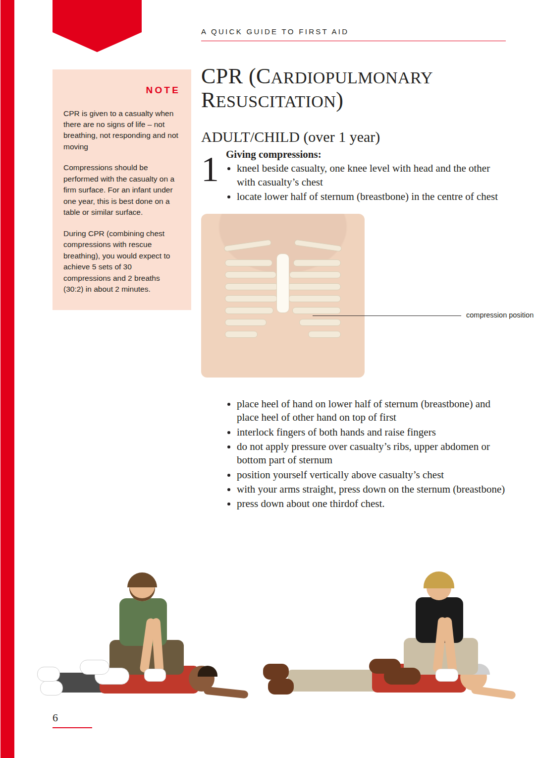A quick guide to first aid
NOTE
CPR is given to a casualty when there are no signs of life – not breathing, not responding and not moving
Compressions should be performed with the casualty on a firm surface. For an infant under one year, this is best done on a table or similar surface.
During CPR (combining chest compressions with rescue breathing), you would expect to achieve 5 sets of 30 compressions and 2 breaths (30:2) in about 2 minutes.
CPR (CARDIOPULMONARY
RESUSCITATION)
ADULT/CHILD (over 1 year)
1
Giving compressions:
kneel beside casualty, one knee level with head and the other with casualty’s chest
locate lower half of sternum (breastbone) in the centre of chest
compression position
place heel of hand on lower half of sternum (breastbone) and place heel of other hand on top of first
interlock fingers of both hands and raise fingers
do not apply pressure over casualty’s ribs, upper abdomen or bottom part of sternum
position yourself vertically above casualty’s chest
with your arms straight, press down on the sternum (breastbone)
press down about one thirdof chest.
6